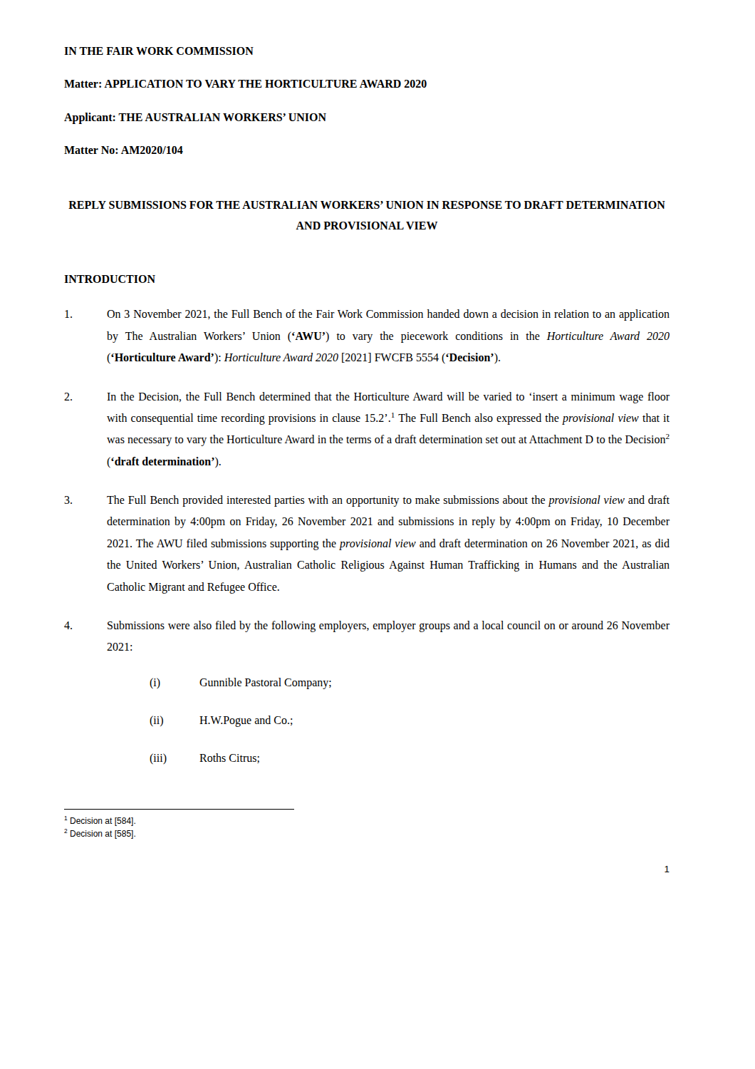IN THE FAIR WORK COMMISSION
Matter: APPLICATION TO VARY THE HORTICULTURE AWARD 2020
Applicant: THE AUSTRALIAN WORKERS’ UNION
Matter No: AM2020/104
Reply Submissions for the Australian Workers’ Union in Response to Draft Determination and Provisional View
Introduction
On 3 November 2021, the Full Bench of the Fair Work Commission handed down a decision in relation to an application by The Australian Workers’ Union (‘AWU’) to vary the piecework conditions in the Horticulture Award 2020 (‘Horticulture Award’): Horticulture Award 2020 [2021] FWCFB 5554 (‘Decision’).
In the Decision, the Full Bench determined that the Horticulture Award will be varied to ‘insert a minimum wage floor with consequential time recording provisions in clause 15.2’.1 The Full Bench also expressed the provisional view that it was necessary to vary the Horticulture Award in the terms of a draft determination set out at Attachment D to the Decision2 (‘draft determination’).
The Full Bench provided interested parties with an opportunity to make submissions about the provisional view and draft determination by 4:00pm on Friday, 26 November 2021 and submissions in reply by 4:00pm on Friday, 10 December 2021. The AWU filed submissions supporting the provisional view and draft determination on 26 November 2021, as did the United Workers’ Union, Australian Catholic Religious Against Human Trafficking in Humans and the Australian Catholic Migrant and Refugee Office.
Submissions were also filed by the following employers, employer groups and a local council on or around 26 November 2021:
Gunnible Pastoral Company;
H.W.Pogue and Co.;
Roths Citrus;
1 Decision at [584].
2 Decision at [585].
1